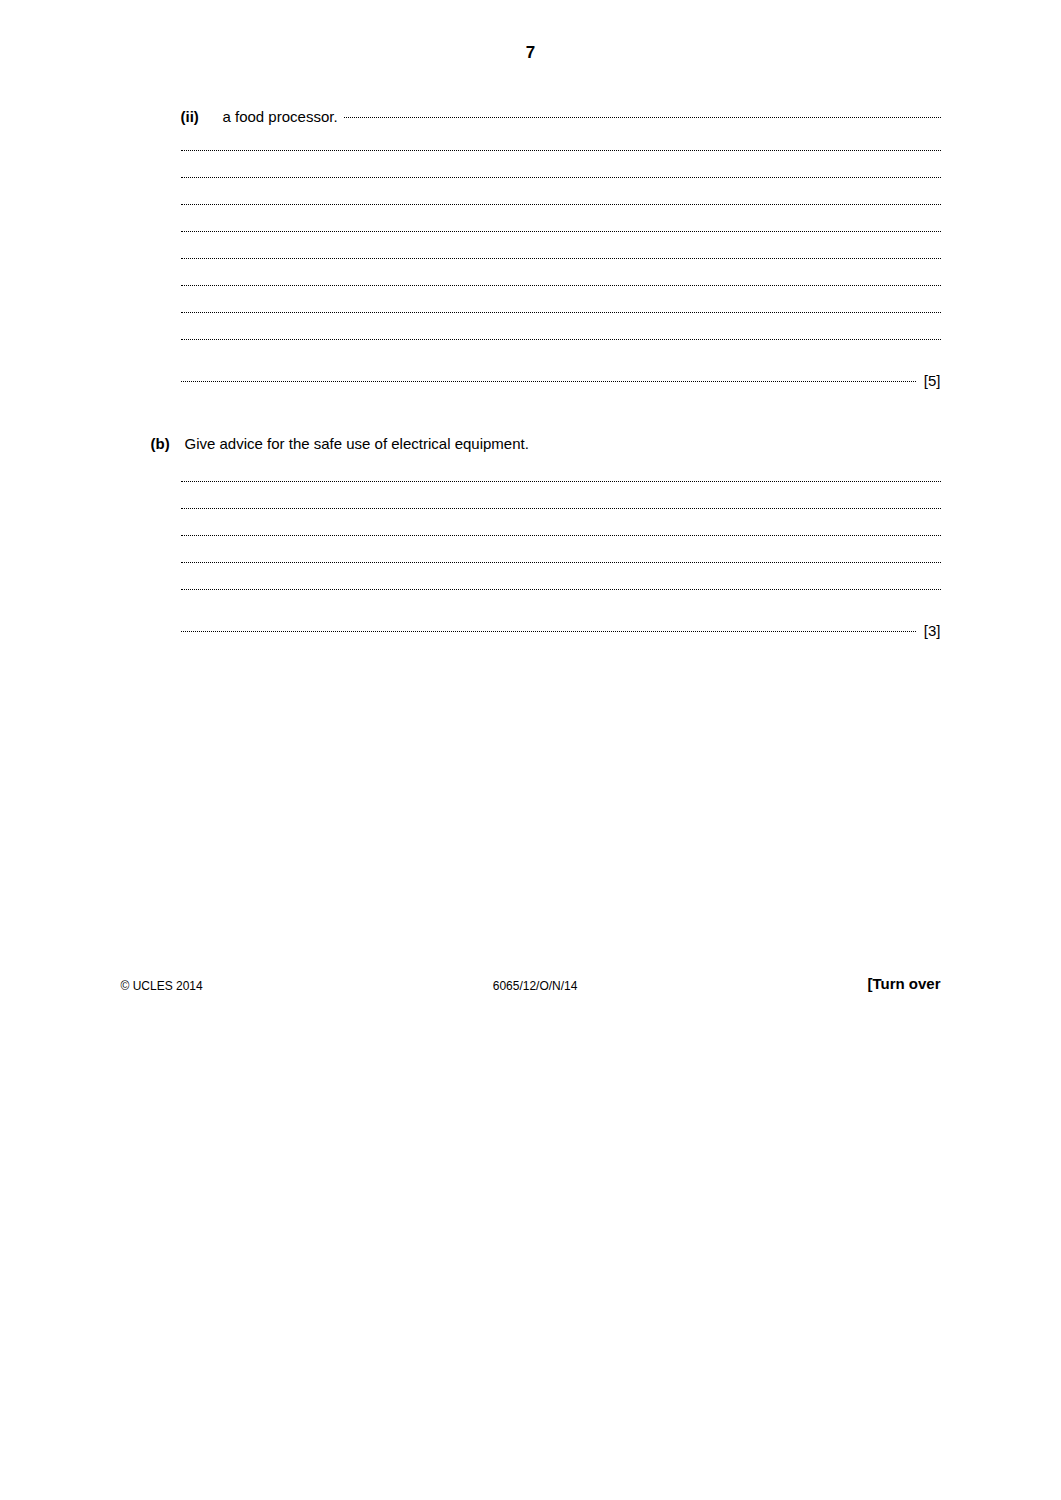7
(ii) a food processor.
[5]
(b) Give advice for the safe use of electrical equipment.
[3]
© UCLES 2014
6065/12/O/N/14
[Turn over